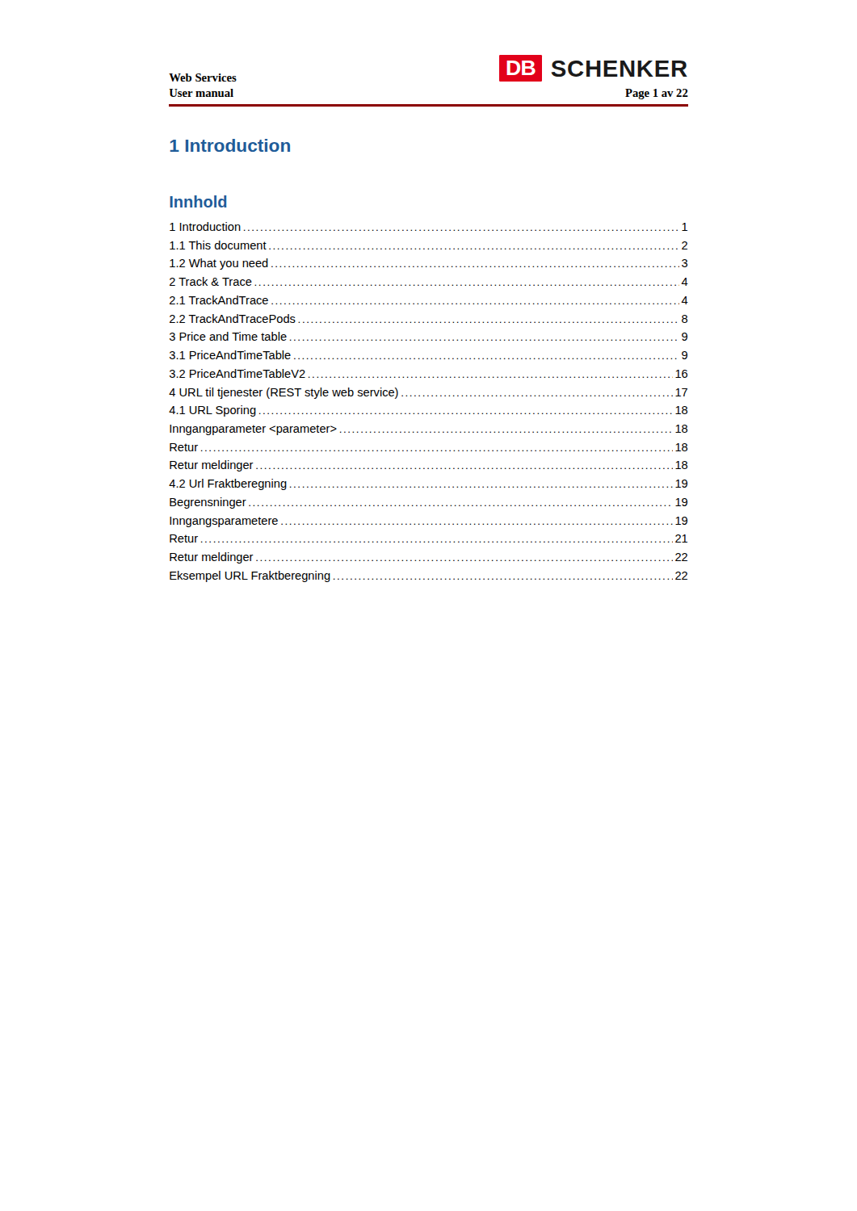Web Services
User manual
DB SCHENKER
Page 1 av 22
1 Introduction
Innhold
1 Introduction .................................................................................................................. 1
1.1 This document .......................................................................................................... 2
1.2 What you need ......................................................................................................... 3
2 Track & Trace ................................................................................................................. 4
2.1 TrackAndTrace ......................................................................................................... 4
2.2 TrackAndTracePods ................................................................................................. 8
3 Price and Time table ....................................................................................................... 9
3.1 PriceAndTimeTable .................................................................................................. 9
3.2 PriceAndTimeTableV2 .............................................................................................. 16
4 URL til tjenester (REST style web service) ....................................................................... 17
4.1 URL Sporing ............................................................................................................ 18
Inngangparameter <parameter> ..................................................................................... 18
Retur ......................................................................................................................... 18
Retur meldinger ......................................................................................................... 18
4.2 Url Fraktberegning .................................................................................................. 19
Begrensninger ........................................................................................................... 19
Inngangsparametere ................................................................................................... 19
Retur ......................................................................................................................... 21
Retur meldinger ......................................................................................................... 22
Eksempel URL Fraktberegning ....................................................................................... 22